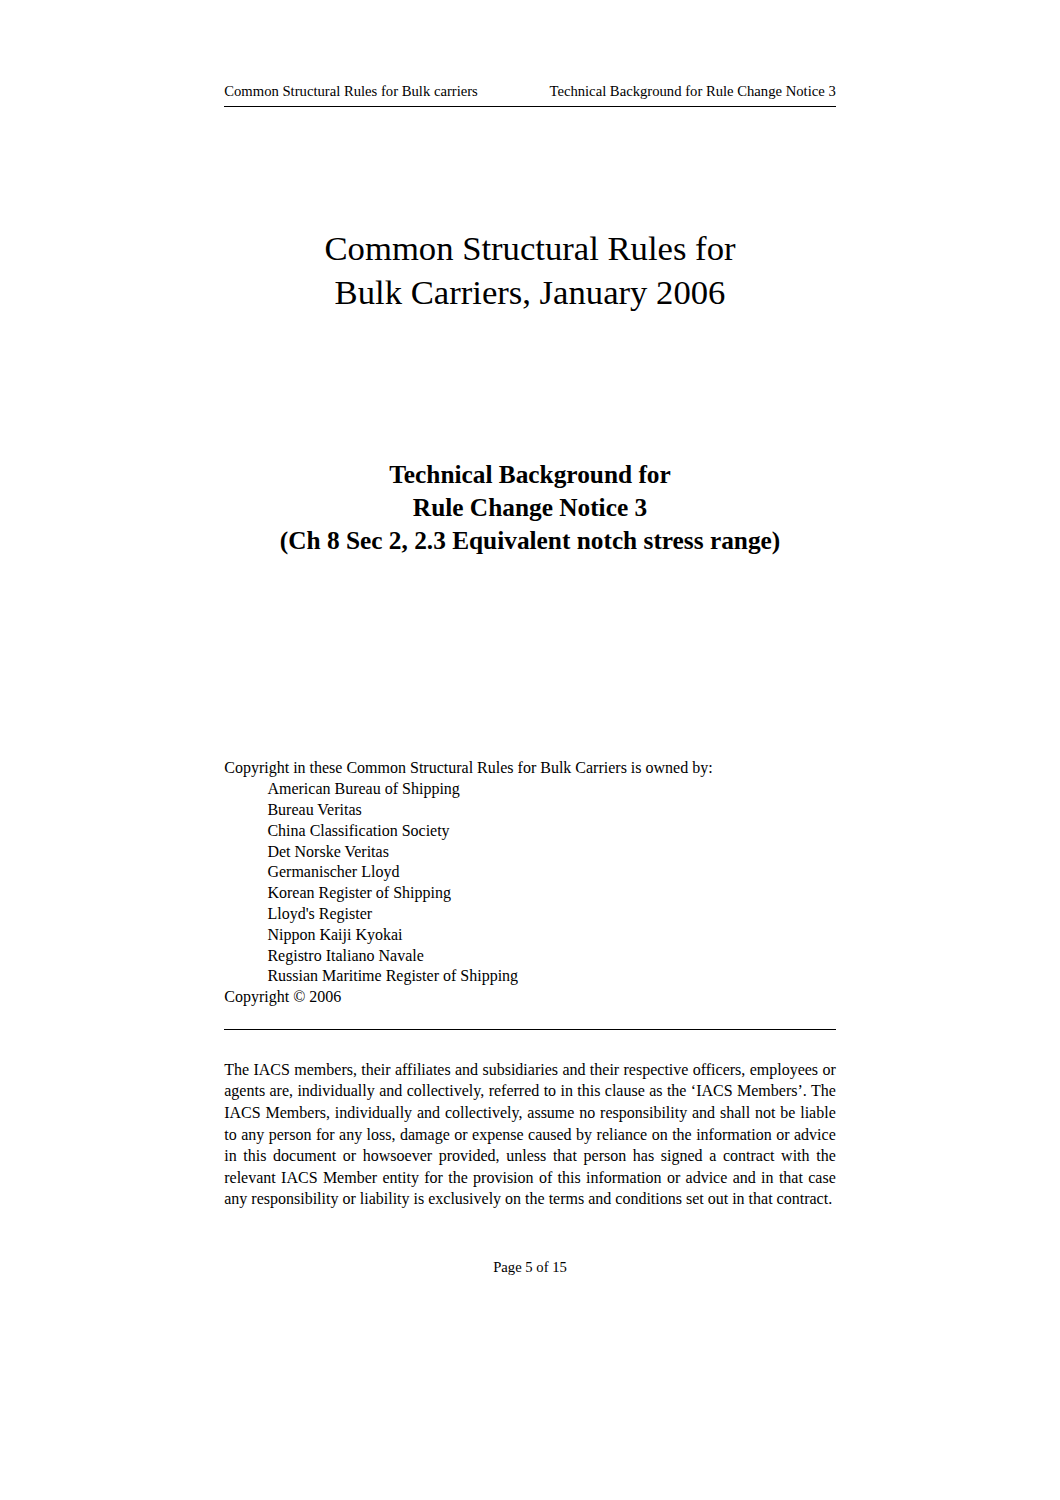Common Structural Rules for Bulk carriers Technical Background for Rule Change Notice 3
Common Structural Rules for
Bulk Carriers, January 2006
Technical Background for
Rule Change Notice 3
(Ch 8 Sec 2, 2.3 Equivalent notch stress range)
Copyright in these Common Structural Rules for Bulk Carriers is owned by:
American Bureau of Shipping
Bureau Veritas
China Classification Society
Det Norske Veritas
Germanischer Lloyd
Korean Register of Shipping
Lloyd's Register
Nippon Kaiji Kyokai
Registro Italiano Navale
Russian Maritime Register of Shipping
Copyright © 2006
The IACS members, their affiliates and subsidiaries and their respective officers, employees or agents are, individually and collectively, referred to in this clause as the ‘IACS Members’. The IACS Members, individually and collectively, assume no responsibility and shall not be liable to any person for any loss, damage or expense caused by reliance on the information or advice in this document or howsoever provided, unless that person has signed a contract with the relevant IACS Member entity for the provision of this information or advice and in that case any responsibility or liability is exclusively on the terms and conditions set out in that contract.
Page 5 of 15